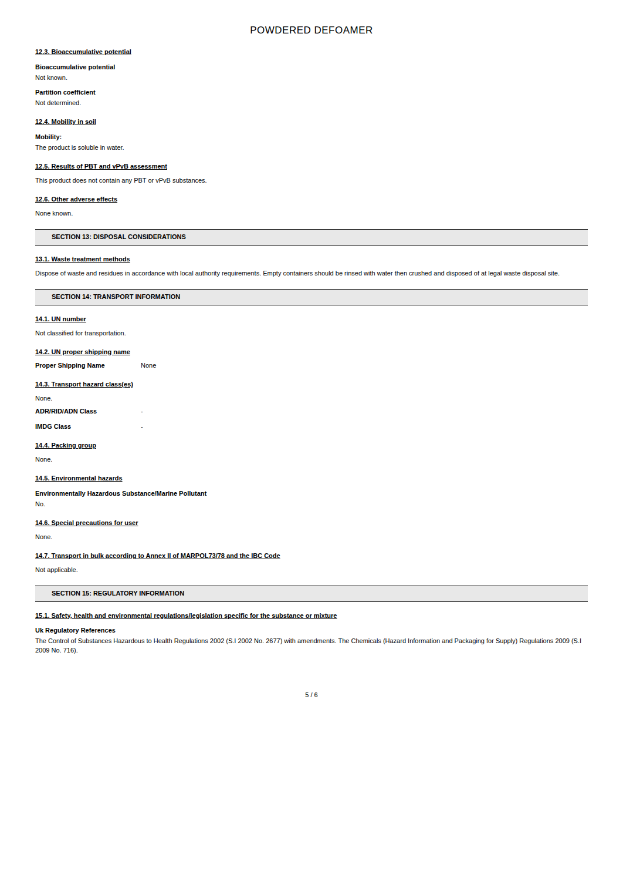POWDERED DEFOAMER
12.3. Bioaccumulative potential
Bioaccumulative potential
Not known.
Partition coefficient
Not determined.
12.4. Mobility in soil
Mobility:
The product is soluble in water.
12.5. Results of PBT and vPvB assessment
This product does not contain any PBT or vPvB substances.
12.6. Other adverse effects
None known.
SECTION 13: DISPOSAL CONSIDERATIONS
13.1. Waste treatment methods
Dispose of waste and residues in accordance with local authority requirements. Empty containers should be rinsed with water then crushed and disposed of at legal waste disposal site.
SECTION 14: TRANSPORT INFORMATION
14.1. UN number
Not classified for transportation.
14.2. UN proper shipping name
Proper Shipping Name None
14.3. Transport hazard class(es)
None.
ADR/RID/ADN Class-
IMDG Class-
14.4. Packing group
None.
14.5. Environmental hazards
Environmentally Hazardous Substance/Marine Pollutant
No.
14.6. Special precautions for user
None.
14.7. Transport in bulk according to Annex II of MARPOL73/78 and the IBC Code
Not applicable.
SECTION 15: REGULATORY INFORMATION
15.1. Safety, health and environmental regulations/legislation specific for the substance or mixture
Uk Regulatory References
The Control of Substances Hazardous to Health Regulations 2002 (S.I 2002 No. 2677) with amendments. The Chemicals (Hazard Information and Packaging for Supply) Regulations 2009 (S.I 2009 No. 716).
5 / 6